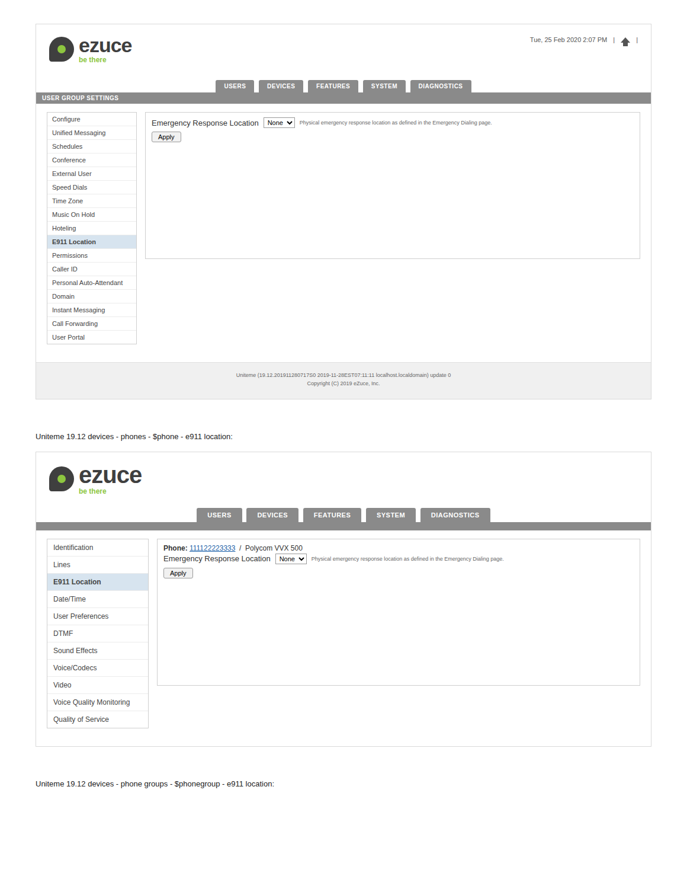ezuce
be there
Tue, 25 Feb 2020 2:07 PM | |
USERS DEVICES FEATURES SYSTEM DIAGNOSTICS
USER GROUP SETTINGS
Configure
Unified Messaging
Schedules
Conference
External User
Speed Dials
Time Zone
Music On Hold
Hoteling
E911 Location
Permissions
Caller ID
Personal Auto-Attendant
Domain
Instant Messaging
Call Forwarding
User Portal
Emergency Response Location None Physical emergency response location as defined in the Emergency Dialing page.
Apply
Uniteme (19.12.201911280717S0 2019-11-28EST07:11:11 localhost.localdomain) update 0
Copyright (C) 2019 eZuce, Inc.
Uniteme 19.12 devices - phones - $phone - e911 location:
ezuce
be there
USERS DEVICES FEATURES SYSTEM DIAGNOSTICS
Identification
Lines
E911 Location
Date/Time
User Preferences
DTMF
Sound Effects
Voice/Codecs
Video
Voice Quality Monitoring
Quality of Service
Phone: 111122223333 / Polycom VVX 500
Emergency Response Location None Physical emergency response location as defined in the Emergency Dialing page.
Apply
Uniteme 19.12 devices - phone groups - $phonegroup - e911 location: